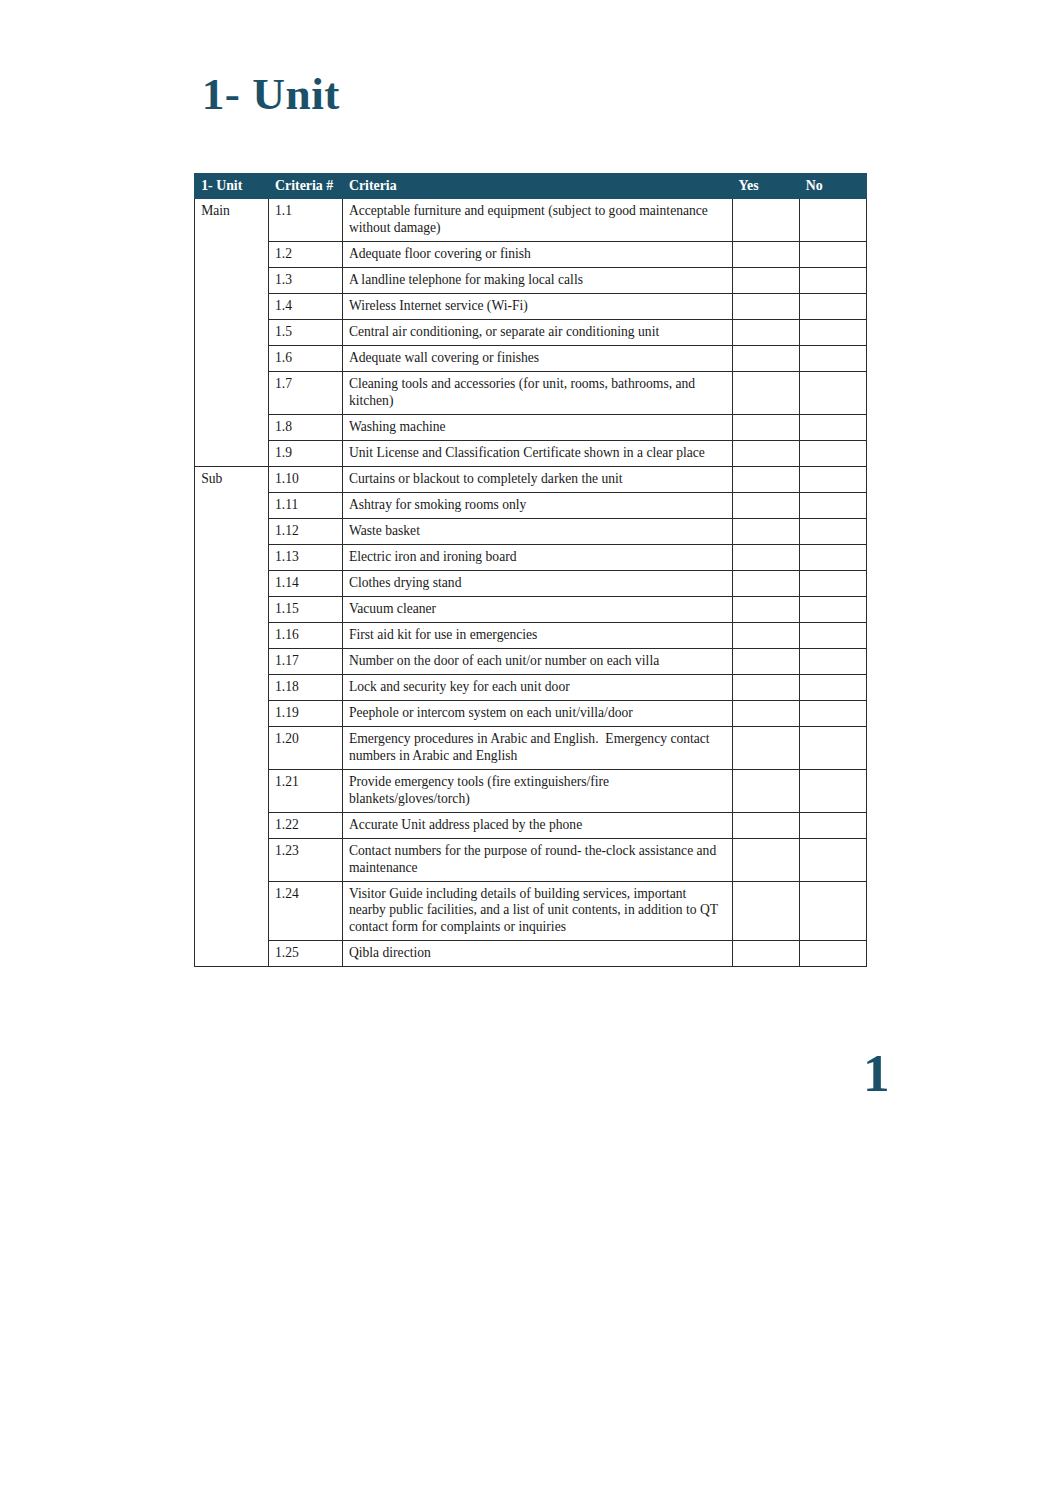1- Unit
| 1- Unit | Criteria # | Criteria | Yes | No |
| --- | --- | --- | --- | --- |
| Main | 1.1 | Acceptable furniture and equipment (subject to good maintenance without damage) | | |
| 1.2 | Adequate floor covering or finish | | |
| 1.3 | A landline telephone for making local calls | | |
| 1.4 | Wireless Internet service (Wi-Fi) | | |
| 1.5 | Central air conditioning, or separate air conditioning unit | | |
| 1.6 | Adequate wall covering or finishes | | |
| 1.7 | Cleaning tools and accessories (for unit, rooms, bathrooms, and kitchen) | | |
| 1.8 | Washing machine | | |
| 1.9 | Unit License and Classification Certificate shown in a clear place | | |
| Sub | 1.10 | Curtains or blackout to completely darken the unit | | |
| 1.11 | Ashtray for smoking rooms only | | |
| 1.12 | Waste basket | | |
| 1.13 | Electric iron and ironing board | | |
| 1.14 | Clothes drying stand | | |
| 1.15 | Vacuum cleaner | | |
| 1.16 | First aid kit for use in emergencies | | |
| 1.17 | Number on the door of each unit/or number on each villa | | |
| 1.18 | Lock and security key for each unit door | | |
| 1.19 | Peephole or intercom system on each unit/villa/door | | |
| 1.20 | Emergency procedures in Arabic and English. Emergency contact numbers in Arabic and English | | |
| 1.21 | Provide emergency tools (fire extinguishers/fire blankets/gloves/torch) | | |
| 1.22 | Accurate Unit address placed by the phone | | |
| 1.23 | Contact numbers for the purpose of round- the-clock assistance and maintenance | | |
| 1.24 | Visitor Guide including details of building services, important nearby public facilities, and a list of unit contents, in addition to QT contact form for complaints or inquiries | | |
| 1.25 | Qibla direction | | |
1